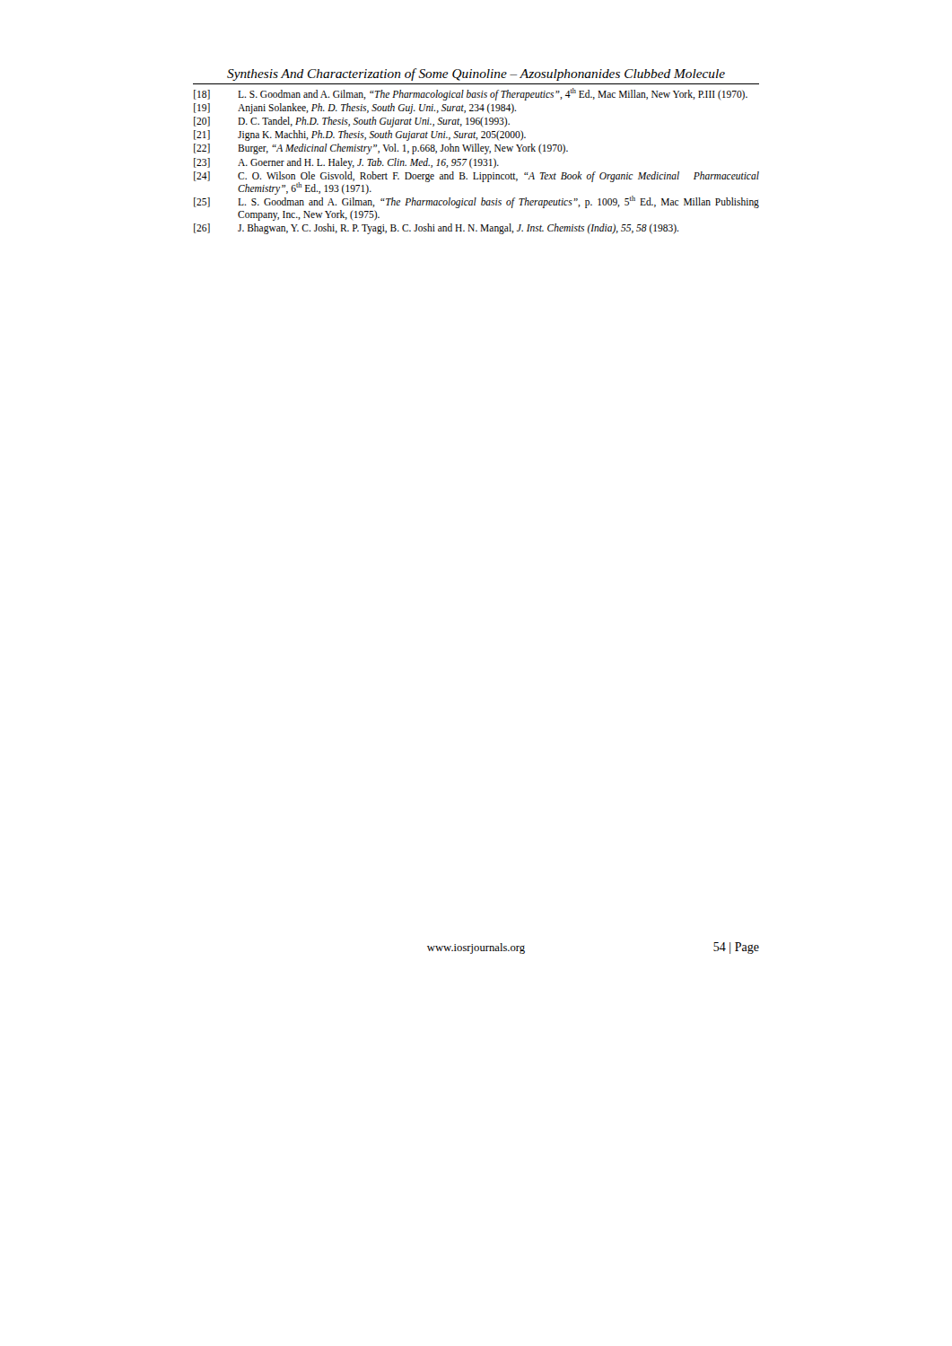Synthesis And Characterization of Some Quinoline – Azosulphonanides Clubbed Molecule
| [18] | L. S. Goodman and A. Gilman, “The Pharmacological basis of Therapeutics” , 4 th Ed., Mac Millan, New York, P.III (1970). |
| [19] | Anjani Solankee, Ph. D. Thesis, South Guj. Uni., Surat , 234 (1984). |
| [20] | D. C. Tandel, Ph.D. Thesis, South Gujarat Uni., Surat , 196(1993). |
| [21] | Jigna K. Machhi, Ph.D. Thesis, South Gujarat Uni., Surat , 205(2000). |
| [22] | Burger, “A Medicinal Chemistry” , Vol. 1, p.668, John Willey, New York (1970). |
| [23] | A. Goerner and H. L. Haley, J. Tab. Clin. Med., 16, 957 (1931). |
| [24] | C. O. Wilson Ole Gisvold, Robert F. Doerge and B. Lippincott, “A Text Book of Organic Medicinal Pharmaceutical Chemistry” , 6 th Ed., 193 (1971). |
| [25] | L. S. Goodman and A. Gilman, “The Pharmacological basis of Therapeutics” , p. 1009, 5 th Ed., Mac Millan Publishing Company, Inc., New York, (1975). |
| [26] | J. Bhagwan, Y. C. Joshi, R. P. Tyagi, B. C. Joshi and H. N. Mangal, J. Inst. Chemists (India), 55, 58 (1983). |
www.iosrjournals.org 54 | Page